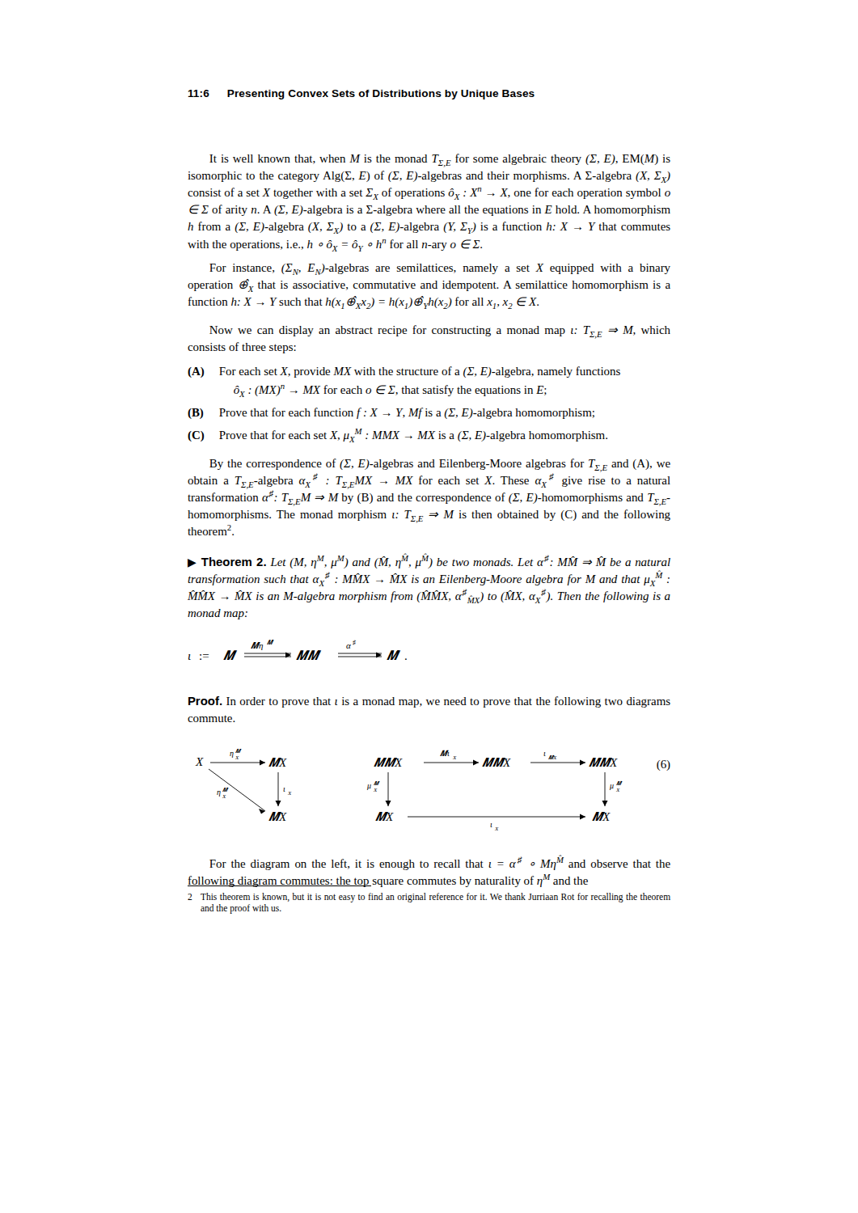11:6 Presenting Convex Sets of Distributions by Unique Bases
It is well known that, when M is the monad TΣ,E for some algebraic theory (Σ, E), EM(M) is isomorphic to the category Alg(Σ, E) of (Σ, E)-algebras and their morphisms. A Σ-algebra (X, ΣX) consist of a set X together with a set ΣX of operations ôX : Xn → X, one for each operation symbol o ∈ Σ of arity n. A (Σ, E)-algebra is a Σ-algebra where all the equations in E hold. A homomorphism h from a (Σ, E)-algebra (X, ΣX) to a (Σ, E)-algebra (Y, ΣY) is a function h: X → Y that commutes with the operations, i.e., h ∘ ôX = ôY ∘ hn for all n-ary o ∈ Σ.
For instance, (ΣN, EN)-algebras are semilattices, namely a set X equipped with a binary operation ⊕̂X that is associative, commutative and idempotent. A semilattice homomorphism is a function h: X → Y such that h(x1⊕̂Xx2) = h(x1)⊕̂Yh(x2) for all x1, x2 ∈ X.
Now we can display an abstract recipe for constructing a monad map ι: TΣ,E ⇒ M, which consists of three steps:
(A)
For each set X, provide MX with the structure of a (Σ, E)-algebra, namely functions ôX : (MX)n → MX for each o ∈ Σ, that satisfy the equations in E;
(B)
Prove that for each function f : X → Y, Mf is a (Σ, E)-algebra homomorphism;
(C)
Prove that for each set X, μXM : MMX → MX is a (Σ, E)-algebra homomorphism.
By the correspondence of (Σ, E)-algebras and Eilenberg-Moore algebras for TΣ,E and (A), we obtain a TΣ,E-algebra αX♯ : TΣ,EMX → MX for each set X. These αX♯ give rise to a natural transformation α♯: TΣ,EM ⇒ M by (B) and the correspondence of (Σ, E)-homomorphisms and TΣ,E-homomorphisms. The monad morphism ι: TΣ,E ⇒ M is then obtained by (C) and the following theorem2.
▶ Theorem 2. Let (M, ηM, μM) and (M̂, ηM̂, μM̂) be two monads. Let α♯: MM̂ ⇒ M̂ be a natural transformation such that αX♯ : MM̂X → M̂X is an Eilenberg-Moore algebra for M and that μXM̂ : M̂M̂X → M̂X is an M-algebra morphism from (M̂M̂X, α♯M̂X) to (M̂X, αX♯). Then the following is a monad map:
ι := 𝑴 𝑴η 𝑴̂ 𝑴𝑴̂ α ♯ 𝑴̂ .
Proof. In order to prove that ι is a monad map, we need to prove that the following two diagrams commute.
(6) X η 𝑴 X 𝑴X η 𝑴̂ X ι X 𝑴̂X 𝑴𝑴X 𝑴ι X 𝑴𝑴̂X ι 𝑴̂X 𝑴̂𝑴̂X μ 𝑴 X μ 𝑴̂ X 𝑴X 𝑴̂X ι X
For the diagram on the left, it is enough to recall that ι = α♯ ∘ MηM̂ and observe that the following diagram commutes: the top square commutes by naturality of ηM and the
2
This theorem is known, but it is not easy to find an original reference for it. We thank Jurriaan Rot for recalling the theorem and the proof with us.